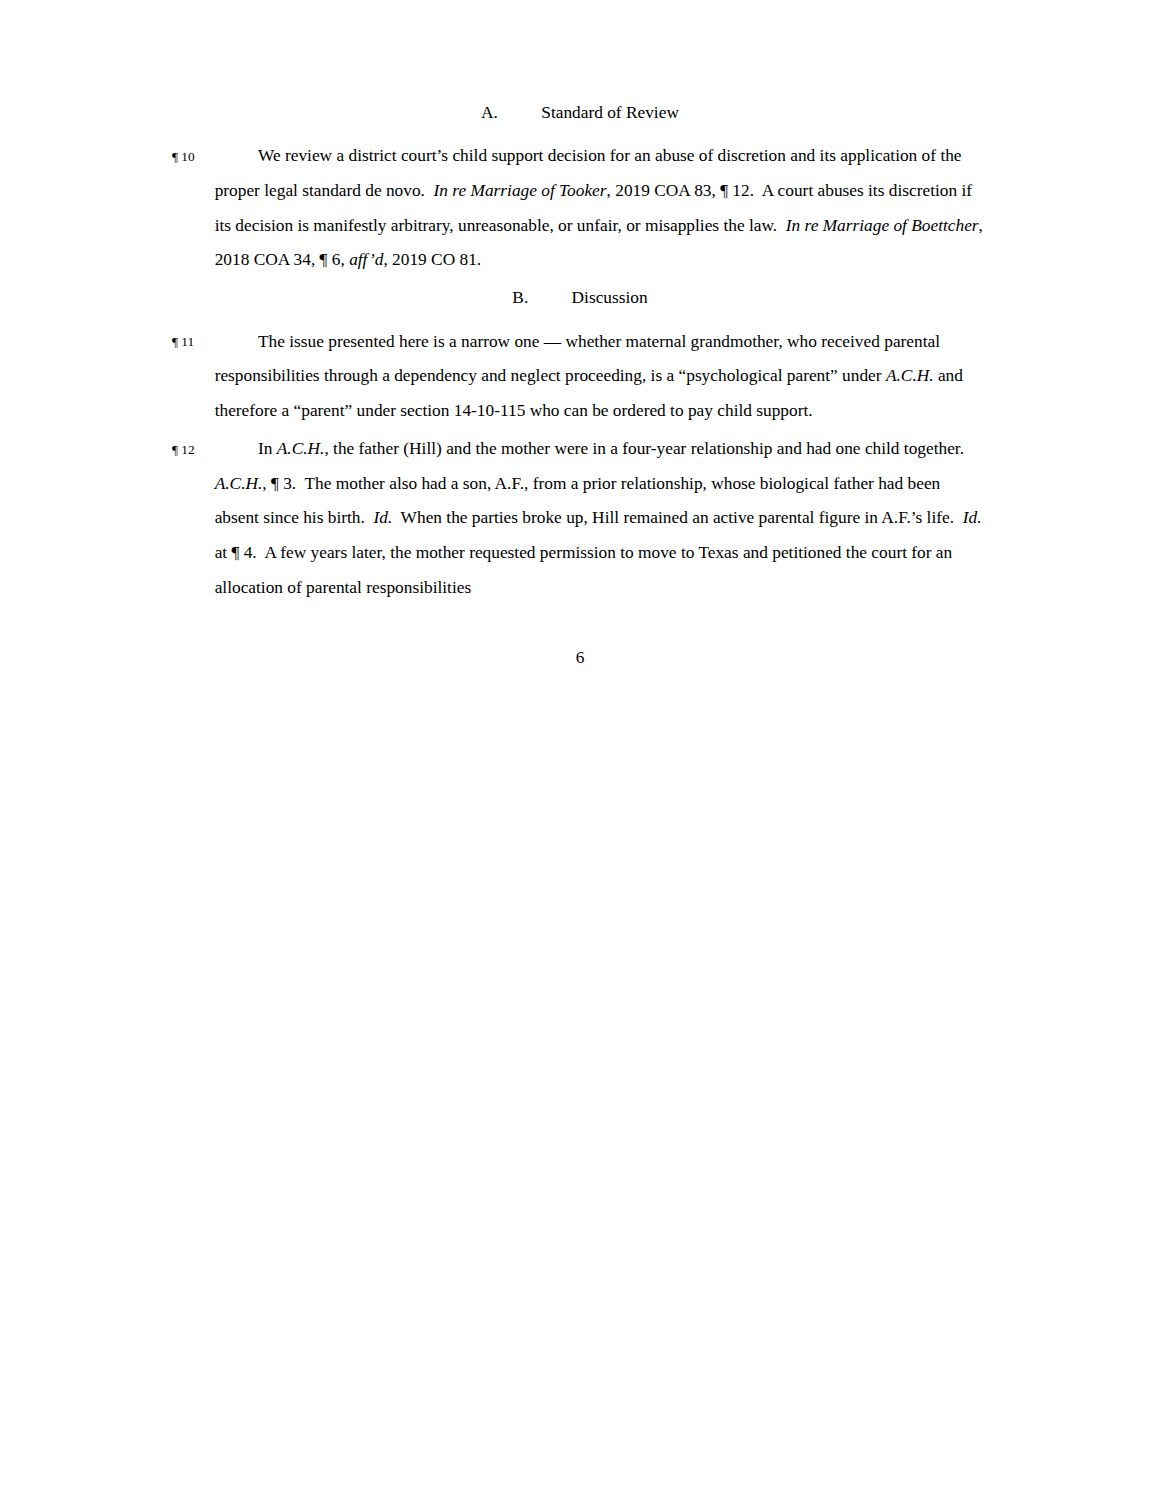A. Standard of Review
¶ 10
We review a district court’s child support decision for an abuse of discretion and its application of the proper legal standard de novo. In re Marriage of Tooker, 2019 COA 83, ¶ 12. A court abuses its discretion if its decision is manifestly arbitrary, unreasonable, or unfair, or misapplies the law. In re Marriage of Boettcher, 2018 COA 34, ¶ 6, aff’d, 2019 CO 81.
B. Discussion
¶ 11
The issue presented here is a narrow one — whether maternal grandmother, who received parental responsibilities through a dependency and neglect proceeding, is a “psychological parent” under A.C.H. and therefore a “parent” under section 14-10-115 who can be ordered to pay child support.
¶ 12
In A.C.H., the father (Hill) and the mother were in a four-year relationship and had one child together. A.C.H., ¶ 3. The mother also had a son, A.F., from a prior relationship, whose biological father had been absent since his birth. Id. When the parties broke up, Hill remained an active parental figure in A.F.’s life. Id. at ¶ 4. A few years later, the mother requested permission to move to Texas and petitioned the court for an allocation of parental responsibilities
6